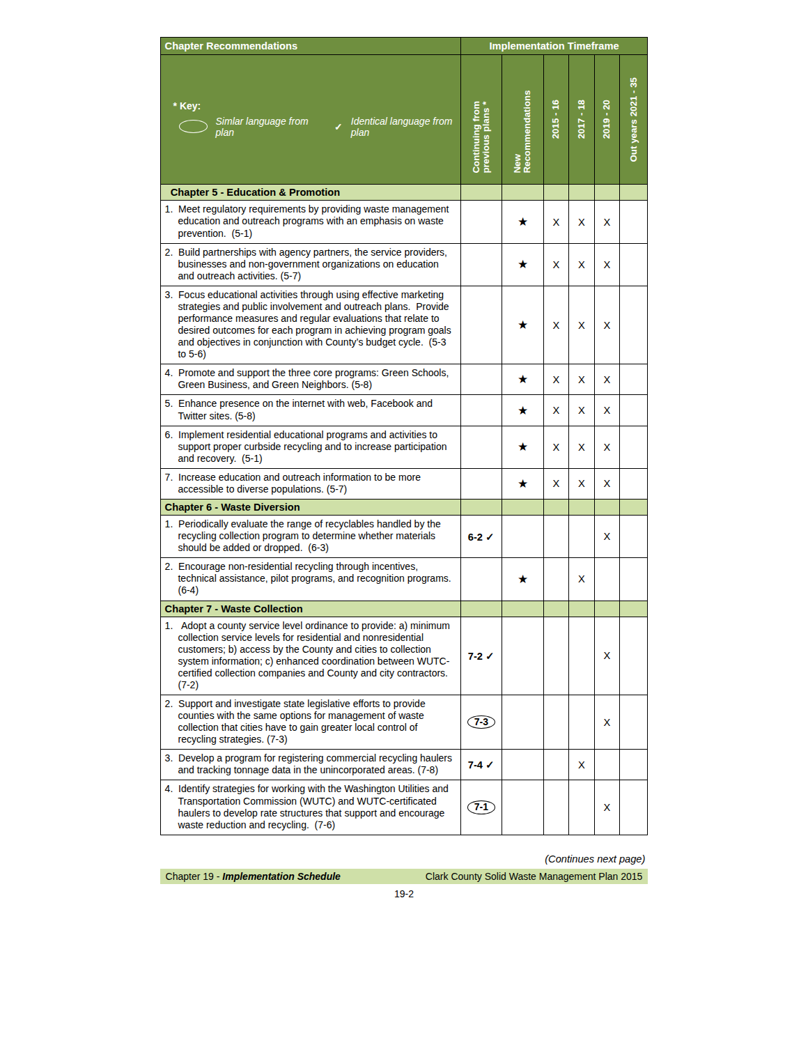| Chapter Recommendations | Implementation Timeframe |
| * Key: Simlar language from plan ✓ Identical language from plan | Continuing from previous plans * | New Recommendations | 2015 - 16 | 2017 - 18 | 2019 - 20 | Out years 2021 - 35 |
| Chapter 5 - Education & Promotion | | | | | | |
| 1. Meet regulatory requirements by providing waste management education and outreach programs with an emphasis on waste prevention. (5-1) | | ★ | X | X | X | |
| 2. Build partnerships with agency partners, the service providers, businesses and non-government organizations on education and outreach activities. (5-7) | | ★ | X | X | X | |
| 3. Focus educational activities through using effective marketing strategies and public involvement and outreach plans. Provide performance measures and regular evaluations that relate to desired outcomes for each program in achieving program goals and objectives in conjunction with County’s budget cycle. (5-3 to 5-6) | | ★ | X | X | X | |
| 4. Promote and support the three core programs: Green Schools, Green Business, and Green Neighbors. (5-8) | | ★ | X | X | X | |
| 5. Enhance presence on the internet with web, Facebook and Twitter sites. (5-8) | | ★ | X | X | X | |
| 6. Implement residential educational programs and activities to support proper curbside recycling and to increase participation and recovery. (5-1) | | ★ | X | X | X | |
| 7. Increase education and outreach information to be more accessible to diverse populations. (5-7) | | ★ | X | X | X | |
| Chapter 6 - Waste Diversion | | | | | | |
| 1. Periodically evaluate the range of recyclables handled by the recycling collection program to determine whether materials should be added or dropped. (6-3) | 6-2 ✓ | | | | X | |
| 2. Encourage non-residential recycling through incentives, technical assistance, pilot programs, and recognition programs. (6-4) | | ★ | | X | | |
| Chapter 7 - Waste Collection | | | | | | |
| 1. Adopt a county service level ordinance to provide: a) minimum collection service levels for residential and nonresidential customers; b) access by the County and cities to collection system information; c) enhanced coordination between WUTC-certified collection companies and County and city contractors. (7-2) | 7-2 ✓ | | | | X | |
| 2. Support and investigate state legislative efforts to provide counties with the same options for management of waste collection that cities have to gain greater local control of recycling strategies. (7-3) | 7-3 | | | | X | |
| 3. Develop a program for registering commercial recycling haulers and tracking tonnage data in the unincorporated areas. (7-8) | 7-4 ✓ | | | X | | |
| 4. Identify strategies for working with the Washington Utilities and Transportation Commission (WUTC) and WUTC-certificated haulers to develop rate structures that support and encourage waste reduction and recycling. (7-6) | 7-1 | | | | X | |
(Continues next page)
Chapter 19 - Implementation Schedule
Clark County Solid Waste Management Plan 2015
19-2